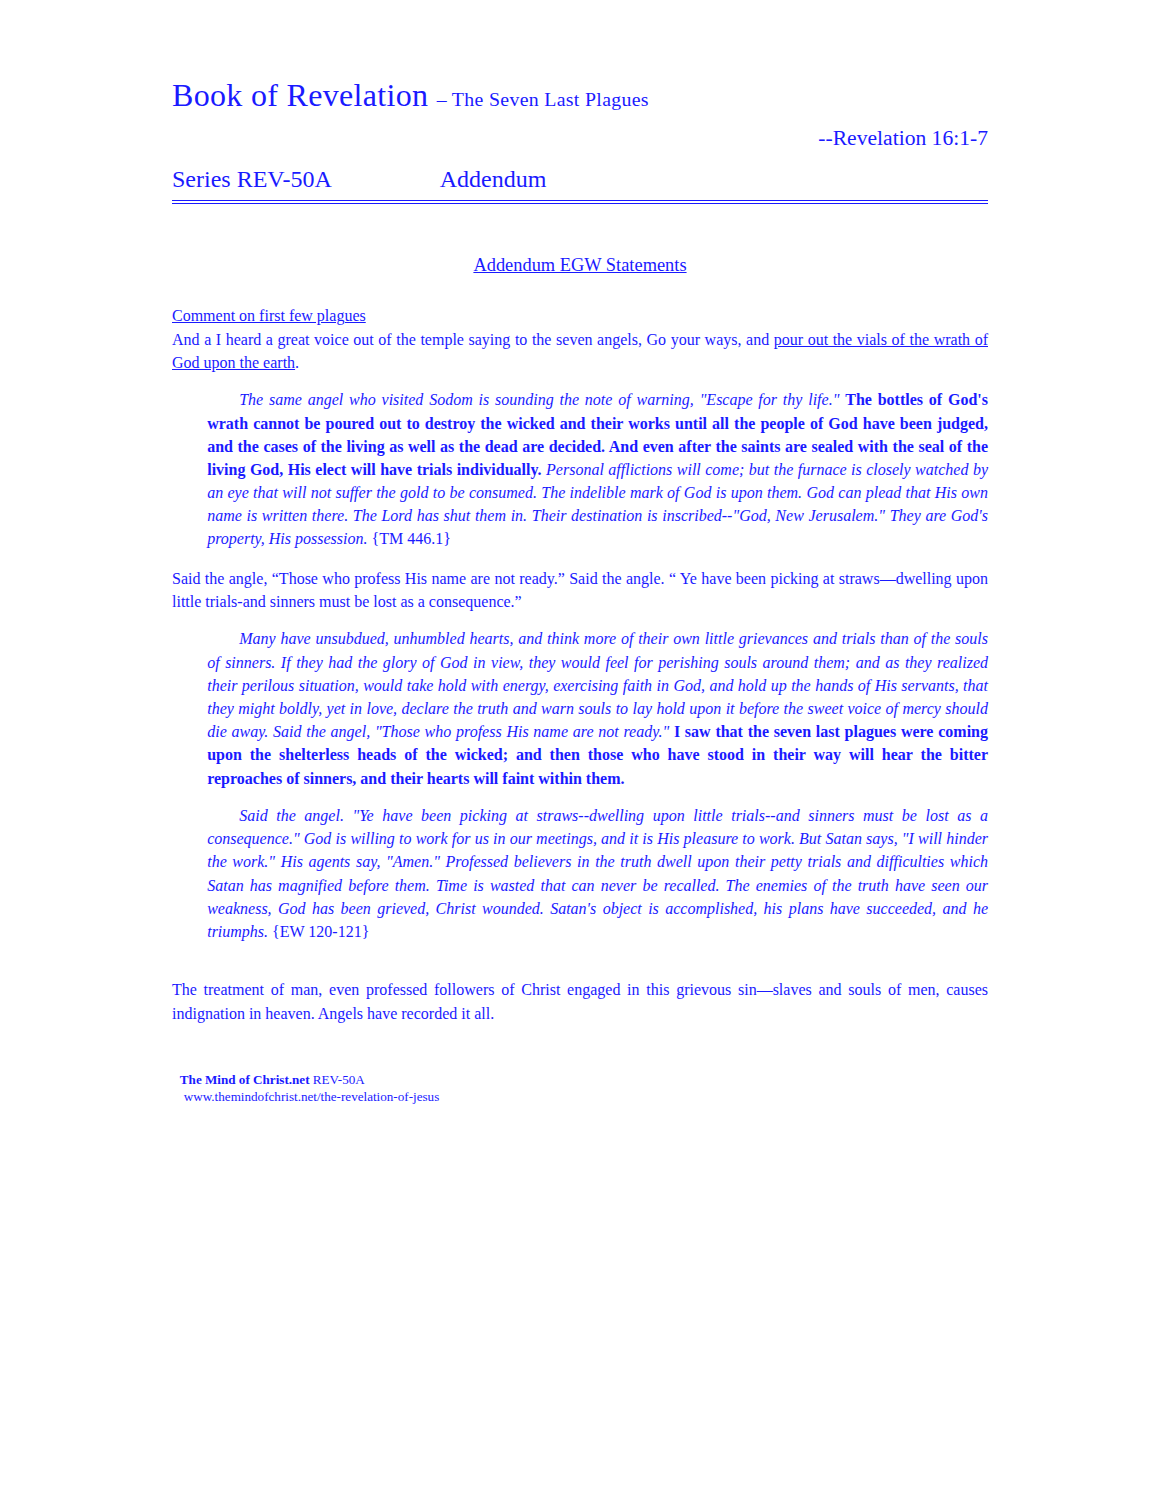Book of Revelation – The Seven Last Plagues
--Revelation 16:1-7
Series REV-50A Addendum
Addendum EGW Statements
Comment on first few plagues
And a I heard a great voice out of the temple saying to the seven angels, Go your ways, and pour out the vials of the wrath of God upon the earth.
The same angel who visited Sodom is sounding the note of warning, "Escape for thy life." The bottles of God's wrath cannot be poured out to destroy the wicked and their works until all the people of God have been judged, and the cases of the living as well as the dead are decided. And even after the saints are sealed with the seal of the living God, His elect will have trials individually. Personal afflictions will come; but the furnace is closely watched by an eye that will not suffer the gold to be consumed. The indelible mark of God is upon them. God can plead that His own name is written there. The Lord has shut them in. Their destination is inscribed--"God, New Jerusalem." They are God's property, His possession. {TM 446.1}
Said the angle, “Those who profess His name are not ready.” Said the angle. “ Ye have been picking at straws—dwelling upon little trials-and sinners must be lost as a consequence.”
Many have unsubdued, unhumbled hearts, and think more of their own little grievances and trials than of the souls of sinners. If they had the glory of God in view, they would feel for perishing souls around them; and as they realized their perilous situation, would take hold with energy, exercising faith in God, and hold up the hands of His servants, that they might boldly, yet in love, declare the truth and warn souls to lay hold upon it before the sweet voice of mercy should die away. Said the angel, "Those who profess His name are not ready." I saw that the seven last plagues were coming upon the shelterless heads of the wicked; and then those who have stood in their way will hear the bitter reproaches of sinners, and their hearts will faint within them.
Said the angel. "Ye have been picking at straws--dwelling upon little trials--and sinners must be lost as a consequence." God is willing to work for us in our meetings, and it is His pleasure to work. But Satan says, "I will hinder the work." His agents say, "Amen." Professed believers in the truth dwell upon their petty trials and difficulties which Satan has magnified before them. Time is wasted that can never be recalled. The enemies of the truth have seen our weakness, God has been grieved, Christ wounded. Satan's object is accomplished, his plans have succeeded, and he triumphs. {EW 120-121}
The treatment of man, even professed followers of Christ engaged in this grievous sin—slaves and souls of men, causes indignation in heaven. Angels have recorded it all.
The Mind of Christ.net REV-50A
www.themindofchrist.net/the-revelation-of-jesus